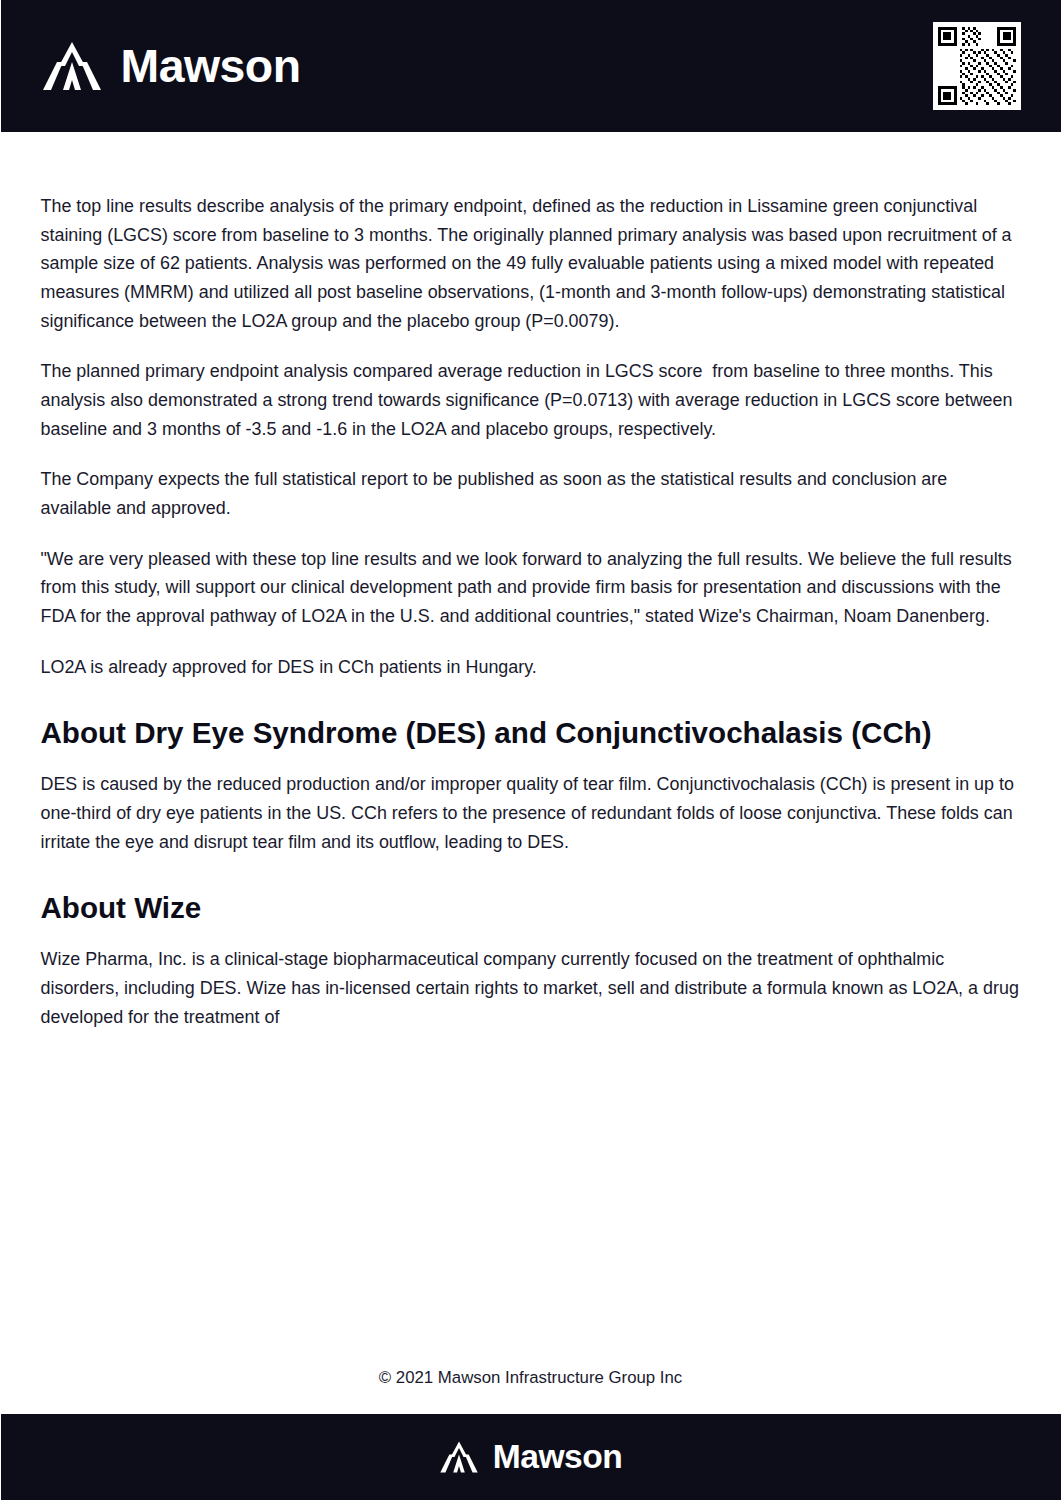Mawson
The top line results describe analysis of the primary endpoint, defined as the reduction in Lissamine green conjunctival staining (LGCS) score from baseline to 3 months. The originally planned primary analysis was based upon recruitment of a sample size of 62 patients. Analysis was performed on the 49 fully evaluable patients using a mixed model with repeated measures (MMRM) and utilized all post baseline observations, (1-month and 3-month follow-ups) demonstrating statistical significance between the LO2A group and the placebo group (P=0.0079).
The planned primary endpoint analysis compared average reduction in LGCS score from baseline to three months. This analysis also demonstrated a strong trend towards significance (P=0.0713) with average reduction in LGCS score between baseline and 3 months of -3.5 and -1.6 in the LO2A and placebo groups, respectively.
The Company expects the full statistical report to be published as soon as the statistical results and conclusion are available and approved.
"We are very pleased with these top line results and we look forward to analyzing the full results. We believe the full results from this study, will support our clinical development path and provide firm basis for presentation and discussions with the FDA for the approval pathway of LO2A in the U.S. and additional countries," stated Wize's Chairman, Noam Danenberg.
LO2A is already approved for DES in CCh patients in Hungary.
About Dry Eye Syndrome (DES) and Conjunctivochalasis (CCh)
DES is caused by the reduced production and/or improper quality of tear film. Conjunctivochalasis (CCh) is present in up to one-third of dry eye patients in the US. CCh refers to the presence of redundant folds of loose conjunctiva. These folds can irritate the eye and disrupt tear film and its outflow, leading to DES.
About Wize
Wize Pharma, Inc. is a clinical-stage biopharmaceutical company currently focused on the treatment of ophthalmic disorders, including DES. Wize has in-licensed certain rights to market, sell and distribute a formula known as LO2A, a drug developed for the treatment of
© 2021 Mawson Infrastructure Group Inc
Mawson